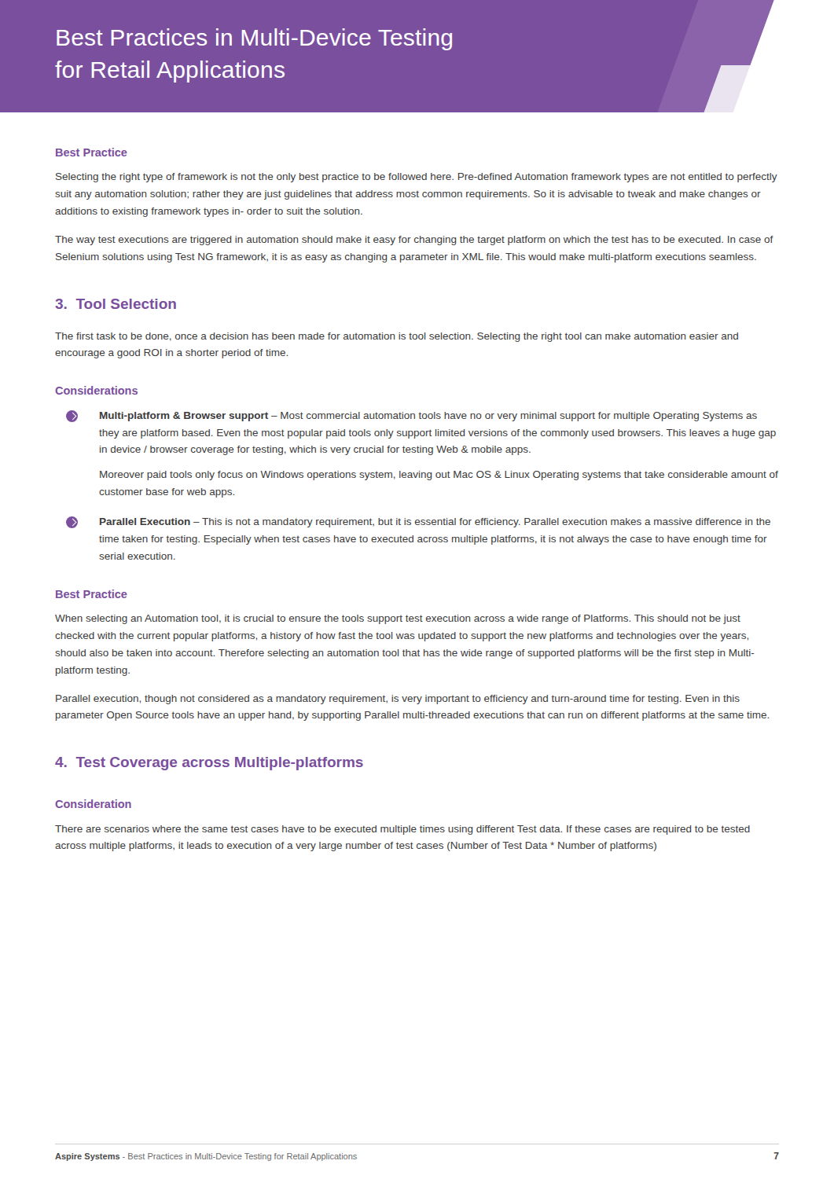Best Practices in Multi-Device Testing
for Retail Applications
Best Practice
Selecting the right type of framework is not the only best practice to be followed here. Pre-defined Automation framework types are not entitled to perfectly suit any automation solution; rather they are just guidelines that address most common requirements. So it is advisable to tweak and make changes or additions to existing framework types in- order to suit the solution.
The way test executions are triggered in automation should make it easy for changing the target platform on which the test has to be executed. In case of Selenium solutions using Test NG framework, it is as easy as changing a parameter in XML file. This would make multi-platform executions seamless.
3. Tool Selection
The first task to be done, once a decision has been made for automation is tool selection. Selecting the right tool can make automation easier and encourage a good ROI in a shorter period of time.
Considerations
Multi-platform & Browser support – Most commercial automation tools have no or very minimal support for multiple Operating Systems as they are platform based. Even the most popular paid tools only support limited versions of the commonly used browsers. This leaves a huge gap in device / browser coverage for testing, which is very crucial for testing Web & mobile apps.
Moreover paid tools only focus on Windows operations system, leaving out Mac OS & Linux Operating systems that take considerable amount of customer base for web apps.
Parallel Execution – This is not a mandatory requirement, but it is essential for efficiency. Parallel execution makes a massive difference in the time taken for testing. Especially when test cases have to executed across multiple platforms, it is not always the case to have enough time for serial execution.
Best Practice
When selecting an Automation tool, it is crucial to ensure the tools support test execution across a wide range of Platforms. This should not be just checked with the current popular platforms, a history of how fast the tool was updated to support the new platforms and technologies over the years, should also be taken into account. Therefore selecting an automation tool that has the wide range of supported platforms will be the first step in Multi-platform testing.
Parallel execution, though not considered as a mandatory requirement, is very important to efficiency and turn-around time for testing. Even in this parameter Open Source tools have an upper hand, by supporting Parallel multi-threaded executions that can run on different platforms at the same time.
4. Test Coverage across Multiple-platforms
Consideration
There are scenarios where the same test cases have to be executed multiple times using different Test data. If these cases are required to be tested across multiple platforms, it leads to execution of a very large number of test cases (Number of Test Data * Number of platforms)
Aspire Systems - Best Practices in Multi-Device Testing for Retail Applications
7